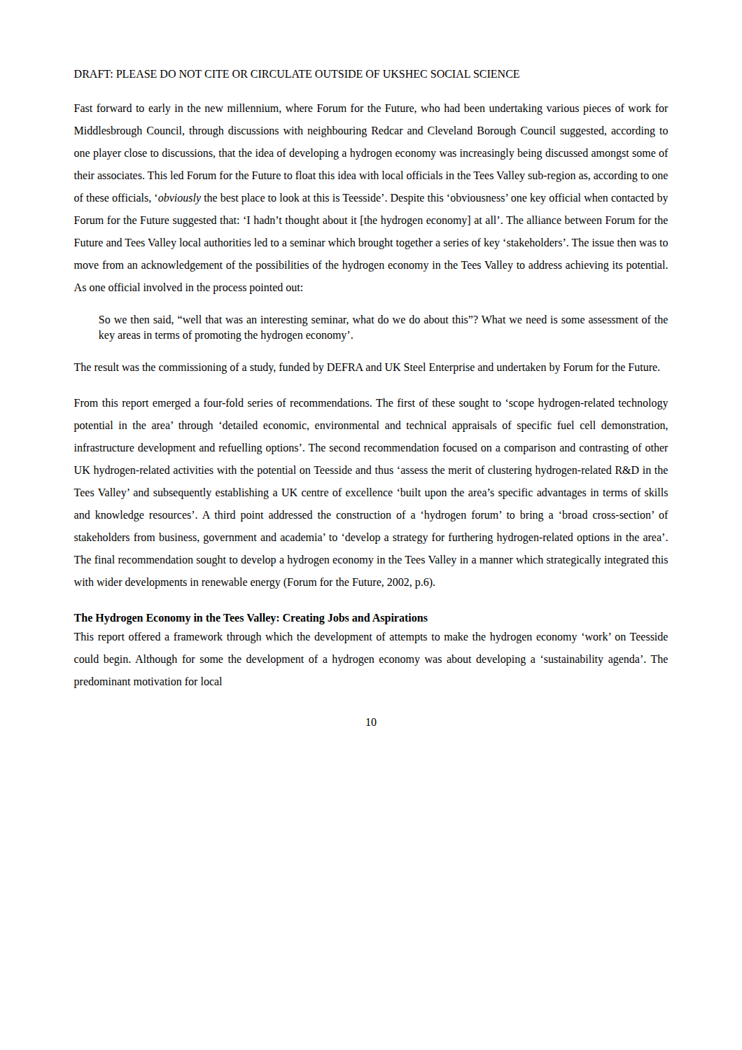DRAFT: PLEASE DO NOT CITE OR CIRCULATE OUTSIDE OF UKSHEC SOCIAL SCIENCE
Fast forward to early in the new millennium, where Forum for the Future, who had been undertaking various pieces of work for Middlesbrough Council, through discussions with neighbouring Redcar and Cleveland Borough Council suggested, according to one player close to discussions, that the idea of developing a hydrogen economy was increasingly being discussed amongst some of their associates. This led Forum for the Future to float this idea with local officials in the Tees Valley sub-region as, according to one of these officials, ‘obviously the best place to look at this is Teesside’. Despite this ‘obviousness’ one key official when contacted by Forum for the Future suggested that: ‘I hadn’t thought about it [the hydrogen economy] at all’. The alliance between Forum for the Future and Tees Valley local authorities led to a seminar which brought together a series of key ‘stakeholders’. The issue then was to move from an acknowledgement of the possibilities of the hydrogen economy in the Tees Valley to address achieving its potential. As one official involved in the process pointed out:
So we then said, “well that was an interesting seminar, what do we do about this”? What we need is some assessment of the key areas in terms of promoting the hydrogen economy’.
The result was the commissioning of a study, funded by DEFRA and UK Steel Enterprise and undertaken by Forum for the Future.
From this report emerged a four-fold series of recommendations. The first of these sought to ‘scope hydrogen-related technology potential in the area’ through ‘detailed economic, environmental and technical appraisals of specific fuel cell demonstration, infrastructure development and refuelling options’. The second recommendation focused on a comparison and contrasting of other UK hydrogen-related activities with the potential on Teesside and thus ‘assess the merit of clustering hydrogen-related R&D in the Tees Valley’ and subsequently establishing a UK centre of excellence ‘built upon the area’s specific advantages in terms of skills and knowledge resources’. A third point addressed the construction of a ‘hydrogen forum’ to bring a ‘broad cross-section’ of stakeholders from business, government and academia’ to ‘develop a strategy for furthering hydrogen-related options in the area’. The final recommendation sought to develop a hydrogen economy in the Tees Valley in a manner which strategically integrated this with wider developments in renewable energy (Forum for the Future, 2002, p.6).
The Hydrogen Economy in the Tees Valley: Creating Jobs and Aspirations
This report offered a framework through which the development of attempts to make the hydrogen economy ‘work’ on Teesside could begin. Although for some the development of a hydrogen economy was about developing a ‘sustainability agenda’. The predominant motivation for local
10